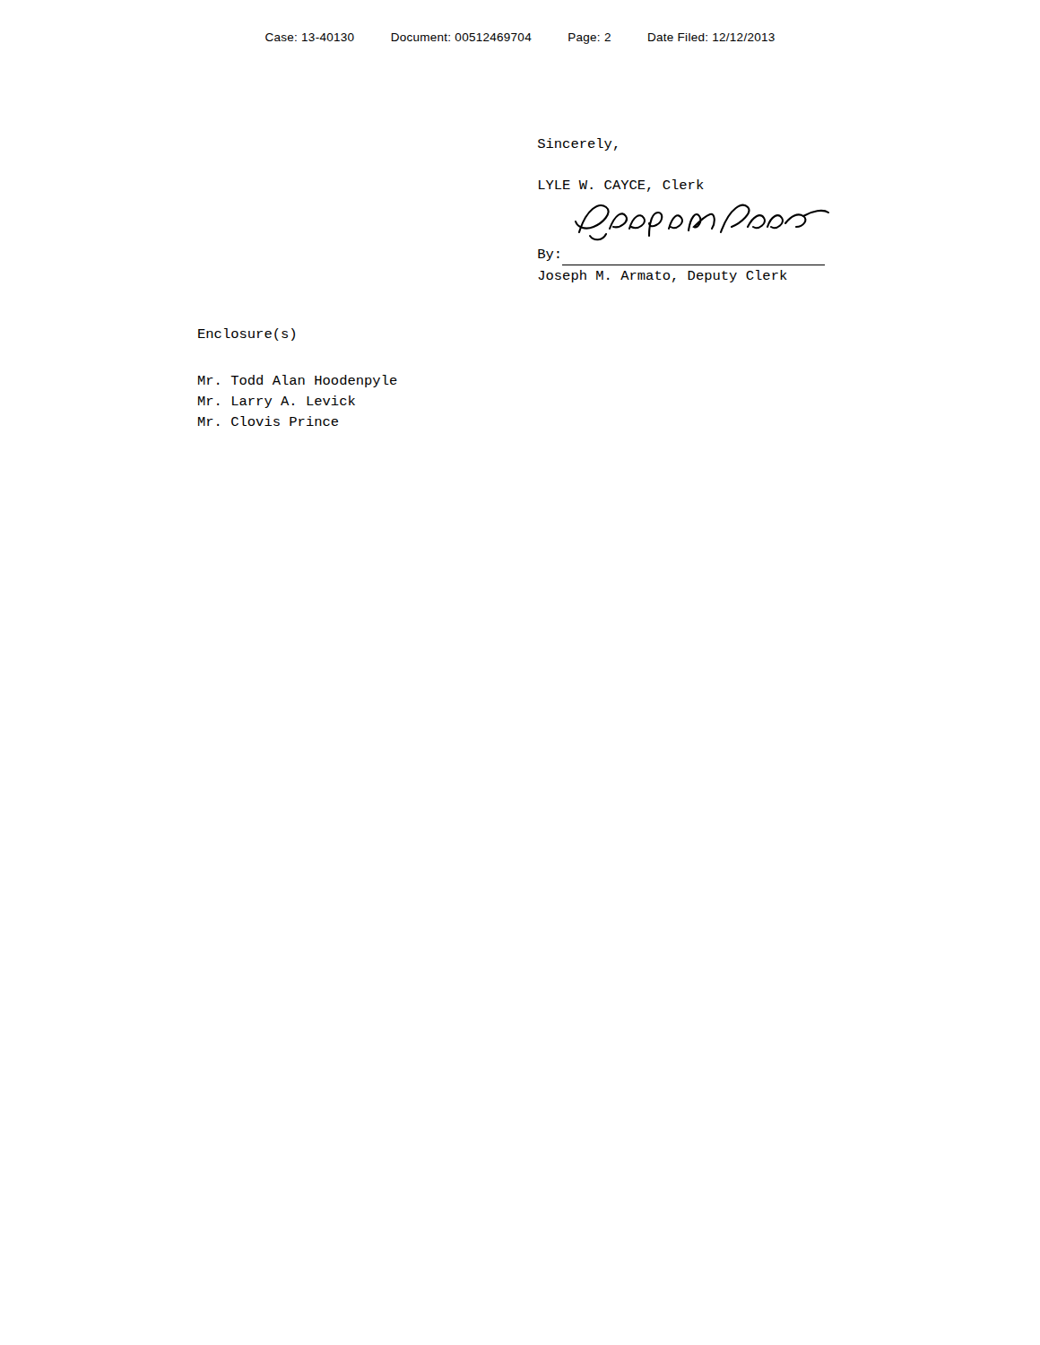Case: 13-40130 Document: 00512469704 Page: 2 Date Filed: 12/12/2013
Sincerely,
LYLE W. CAYCE, Clerk
By:
Joseph M. Armato, Deputy Clerk
Enclosure(s)
Mr. Todd Alan Hoodenpyle
Mr. Larry A. Levick
Mr. Clovis Prince